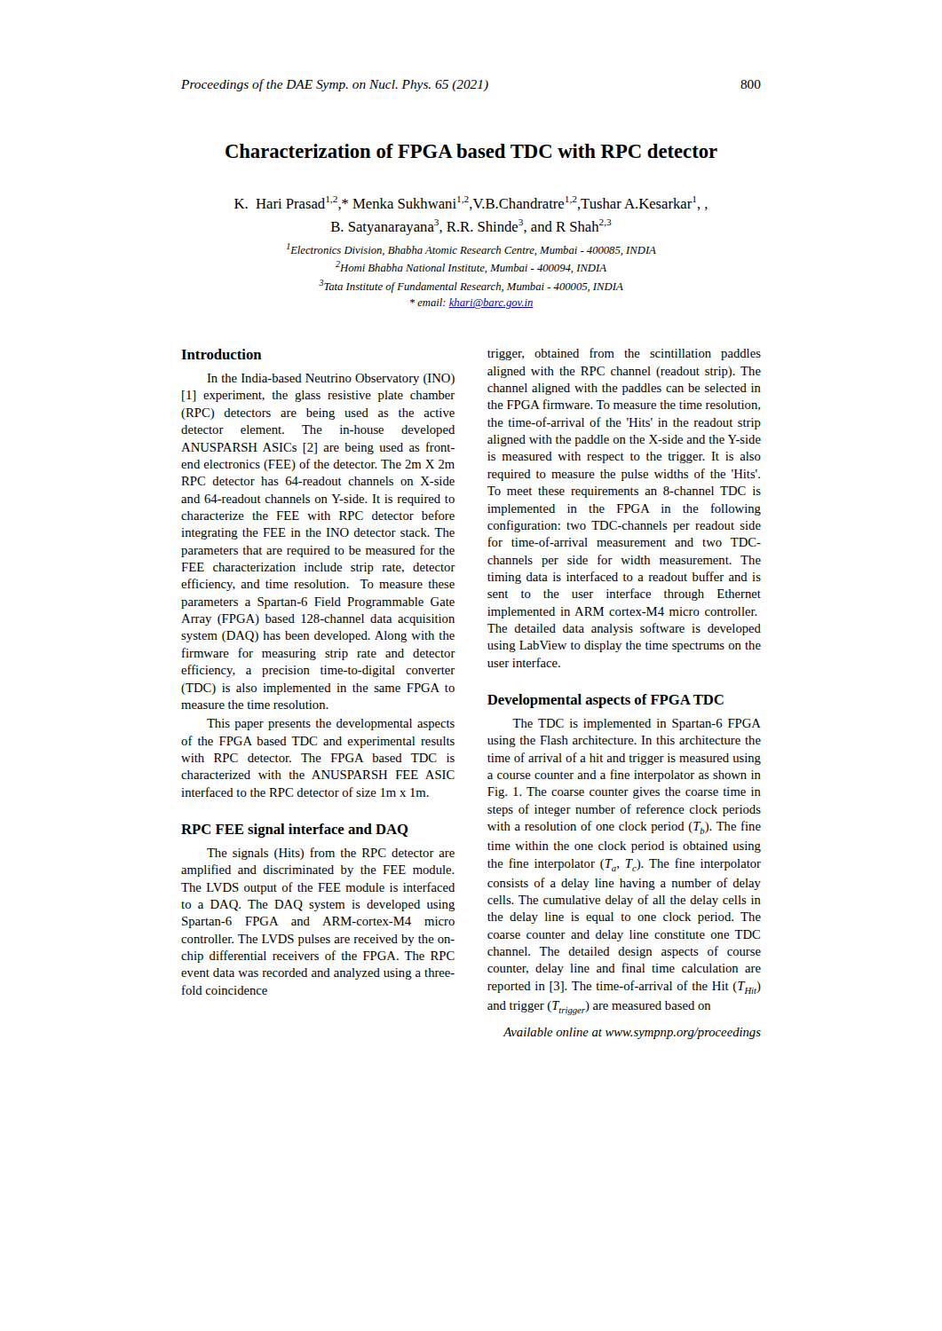Proceedings of the DAE Symp. on Nucl. Phys. 65 (2021) 800
Characterization of FPGA based TDC with RPC detector
K. Hari Prasad1,2,* Menka Sukhwani1,2,V.B.Chandratre1,2,Tushar A.Kesarkar1, ,
B. Satyanarayana3, R.R. Shinde3, and R Shah2,3
1Electronics Division, Bhabha Atomic Research Centre, Mumbai - 400085, INDIA
2Homi Bhabha National Institute, Mumbai - 400094, INDIA
3Tata Institute of Fundamental Research, Mumbai - 400005, INDIA
* email: khari@barc.gov.in
Introduction
In the India-based Neutrino Observatory (INO) [1] experiment, the glass resistive plate chamber (RPC) detectors are being used as the active detector element. The in-house developed ANUSPARSH ASICs [2] are being used as front-end electronics (FEE) of the detector. The 2m X 2m RPC detector has 64-readout channels on X-side and 64-readout channels on Y-side. It is required to characterize the FEE with RPC detector before integrating the FEE in the INO detector stack. The parameters that are required to be measured for the FEE characterization include strip rate, detector efficiency, and time resolution. To measure these parameters a Spartan-6 Field Programmable Gate Array (FPGA) based 128-channel data acquisition system (DAQ) has been developed. Along with the firmware for measuring strip rate and detector efficiency, a precision time-to-digital converter (TDC) is also implemented in the same FPGA to measure the time resolution.
This paper presents the developmental aspects of the FPGA based TDC and experimental results with RPC detector. The FPGA based TDC is characterized with the ANUSPARSH FEE ASIC interfaced to the RPC detector of size 1m x 1m.
RPC FEE signal interface and DAQ
The signals (Hits) from the RPC detector are amplified and discriminated by the FEE module. The LVDS output of the FEE module is interfaced to a DAQ. The DAQ system is developed using Spartan-6 FPGA and ARM-cortex-M4 micro controller. The LVDS pulses are received by the on-chip differential receivers of the FPGA. The RPC event data was recorded and analyzed using a three-fold coincidence
trigger, obtained from the scintillation paddles aligned with the RPC channel (readout strip). The channel aligned with the paddles can be selected in the FPGA firmware. To measure the time resolution, the time-of-arrival of the 'Hits' in the readout strip aligned with the paddle on the X-side and the Y-side is measured with respect to the trigger. It is also required to measure the pulse widths of the 'Hits'. To meet these requirements an 8-channel TDC is implemented in the FPGA in the following configuration: two TDC-channels per readout side for time-of-arrival measurement and two TDC-channels per side for width measurement. The timing data is interfaced to a readout buffer and is sent to the user interface through Ethernet implemented in ARM cortex-M4 micro controller. The detailed data analysis software is developed using LabView to display the time spectrums on the user interface.
Developmental aspects of FPGA TDC
The TDC is implemented in Spartan-6 FPGA using the Flash architecture. In this architecture the time of arrival of a hit and trigger is measured using a course counter and a fine interpolator as shown in Fig. 1. The coarse counter gives the coarse time in steps of integer number of reference clock periods with a resolution of one clock period (Tb). The fine time within the one clock period is obtained using the fine interpolator (Ta, Tc). The fine interpolator consists of a delay line having a number of delay cells. The cumulative delay of all the delay cells in the delay line is equal to one clock period. The coarse counter and delay line constitute one TDC channel. The detailed design aspects of course counter, delay line and final time calculation are reported in [3]. The time-of-arrival of the Hit (THit) and trigger (Ttrigger) are measured based on
Available online at www.sympnp.org/proceedings